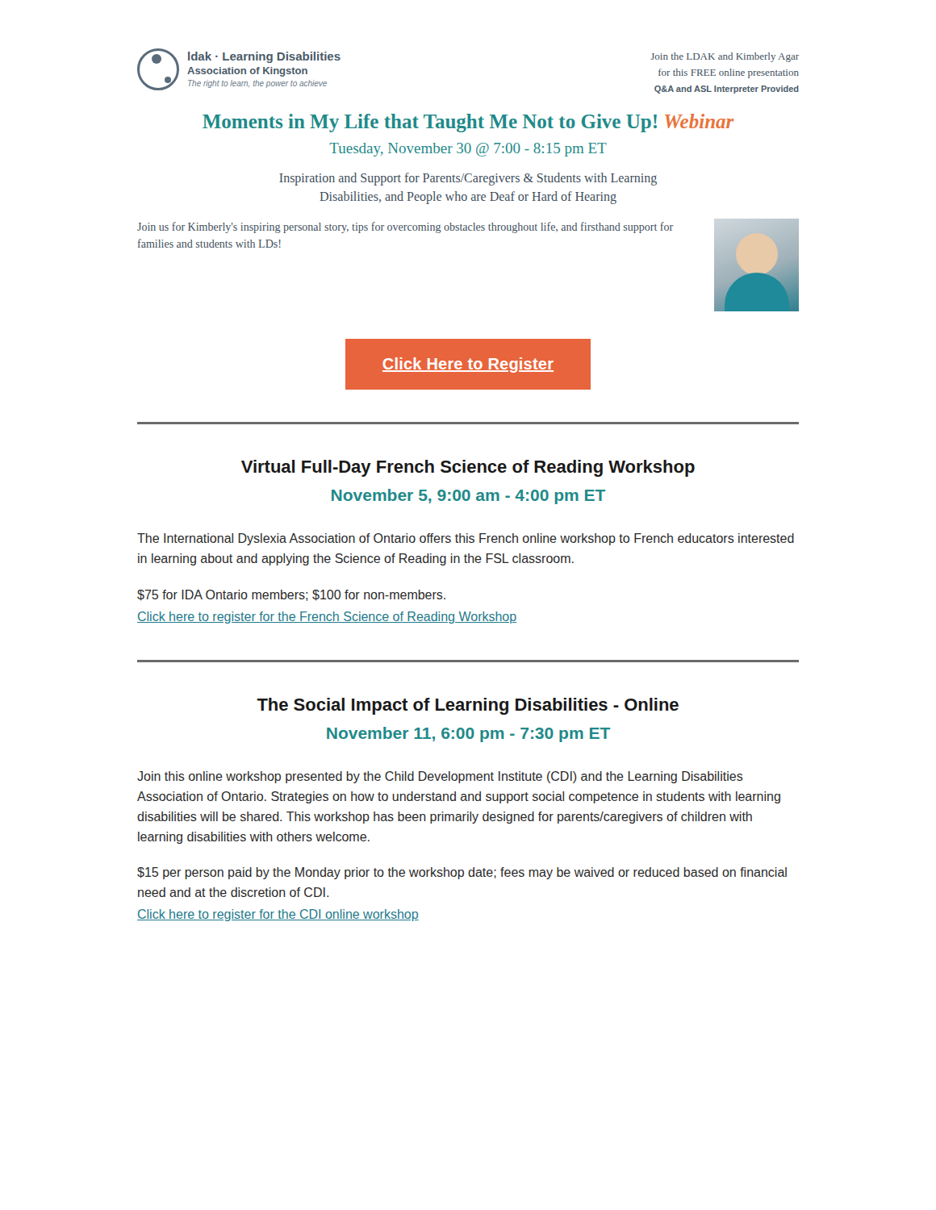ldak · Learning Disabilities Association of Kingston The right to learn, the power to achieve
Join the LDAK and Kimberly Agar
for this FREE online presentation
Q&A and ASL Interpreter Provided
Moments in My Life that Taught Me Not to Give Up! Webinar
Tuesday, November 30 @ 7:00 - 8:15 pm ET
Inspiration and Support for Parents/Caregivers & Students with Learning
Disabilities, and People who are Deaf or Hard of Hearing
Join us for Kimberly's inspiring personal story, tips for overcoming obstacles throughout life, and firsthand support for families and students with LDs!
Click Here to Register
Virtual Full-Day French Science of Reading Workshop
November 5, 9:00 am - 4:00 pm ET
The International Dyslexia Association of Ontario offers this French online workshop to French educators interested in learning about and applying the Science of Reading in the FSL classroom.
$75 for IDA Ontario members; $100 for non-members.
Click here to register for the French Science of Reading Workshop
The Social Impact of Learning Disabilities - Online
November 11, 6:00 pm - 7:30 pm ET
Join this online workshop presented by the Child Development Institute (CDI) and the Learning Disabilities Association of Ontario. Strategies on how to understand and support social competence in students with learning disabilities will be shared. This workshop has been primarily designed for parents/caregivers of children with learning disabilities with others welcome.
$15 per person paid by the Monday prior to the workshop date; fees may be waived or reduced based on financial need and at the discretion of CDI.
Click here to register for the CDI online workshop